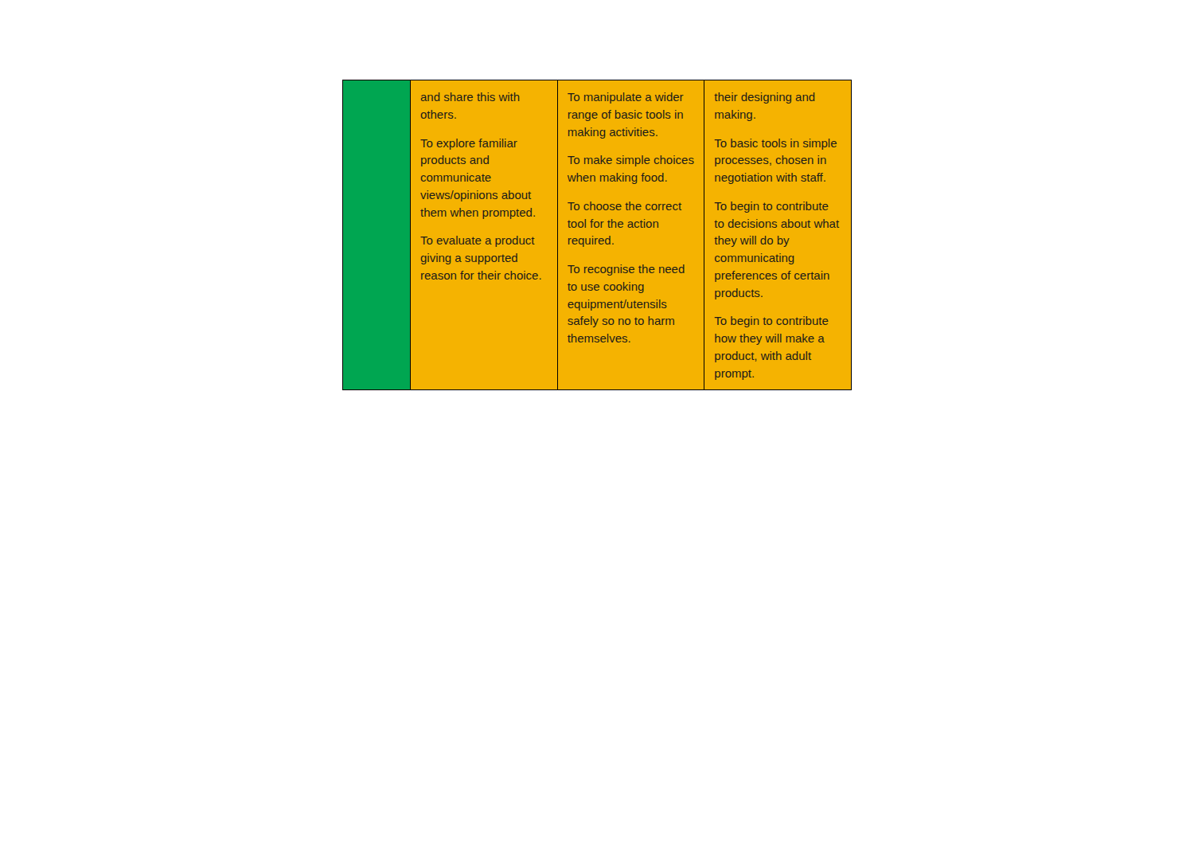| | and share this with others. To explore familiar products and communicate views/opinions about them when prompted. To evaluate a product giving a supported reason for their choice. | To manipulate a wider range of basic tools in making activities. To make simple choices when making food. To choose the correct tool for the action required. To recognise the need to use cooking equipment/utensils safely so no to harm themselves. | their designing and making. To basic tools in simple processes, chosen in negotiation with staff. To begin to contribute to decisions about what they will do by communicating preferences of certain products. To begin to contribute how they will make a product, with adult prompt. |